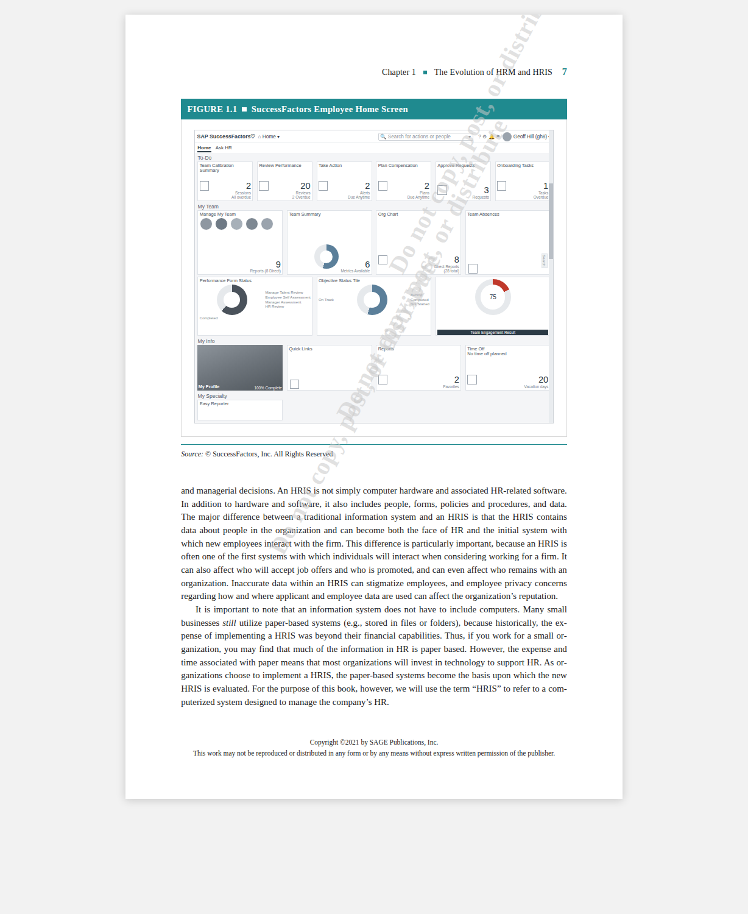Chapter 1 The Evolution of HRM and HRIS 7
FIGURE 1.1 SuccessFactors Employee Home Screen
SAP SuccessFactors♡ ⌂ Home ▾ 🔍 Search for actions or people ▾ ? ⚙ 🔔 ⚑ Geoff Hill (gh8) ▾
Home Ask HR
To-Do
Team Calibration Summary
2
Sessions
All overdue
Review Performance
20
Reviews
2 Overdue
Take Action
2
Alerts
Due Anytime
Plan Compensation
2
Plans
Due Anytime
Approve Requests
3
Requests
Onboarding Tasks
1
Tasks
Overdue
My Team
Manage My Team
9
Reports (8 Direct)
Team Summary
6
Metrics Available
Org Chart
8
Direct Reports
(28 total)
Team Absences
Performance Form Status
Manage Talent Review Employee Self Assessment Manager Assessment HR Review
Completed
Objective Status Tile
On Track Behind Completed Not Started
Team Engagement Result
My Info
My Profile 100% Complete
Quick Links
Reports
2
Favorites
Time Off
No time off planned
20
Vacation days
My Specialty
Easy Reporter
Search
Source: © SuccessFactors, Inc. All Rights Reserved
and managerial decisions. An HRIS is not simply computer hardware and associated HR-related software. In addition to hardware and software, it also includes people, forms, policies and procedures, and data. The major difference between a traditional information system and an HRIS is that the HRIS contains data about people in the organization and can become both the face of HR and the initial system with which new employees interact with the firm. This difference is particularly important, because an HRIS is often one of the first systems with which individuals will interact when considering working for a firm. It can also affect who will accept job offers and who is promoted, and can even affect who remains with an organization. Inaccurate data within an HRIS can stigmatize employees, and employee privacy concerns regarding how and where applicant and employee data are used can affect the organization’s reputation.
It is important to note that an information system does not have to include computers. Many small businesses still utilize paper-based systems (e.g., stored in files or folders), because historically, the expense of implementing a HRIS was beyond their financial capabilities. Thus, if you work for a small organization, you may find that much of the information in HR is paper based. However, the expense and time associated with paper means that most organizations will invest in technology to support HR. As organizations choose to implement a HRIS, the paper-based systems become the basis upon which the new HRIS is evaluated. For the purpose of this book, however, we will use the term “HRIS” to refer to a computerized system designed to manage the company’s HR.
Copyright ©2021 by SAGE Publications, Inc.
This work may not be reproduced or distributed in any form or by any means without express written permission of the publisher.
Do not copy, post, or distribute Do not copy, post, or distribute Do not copy, post, or distribute